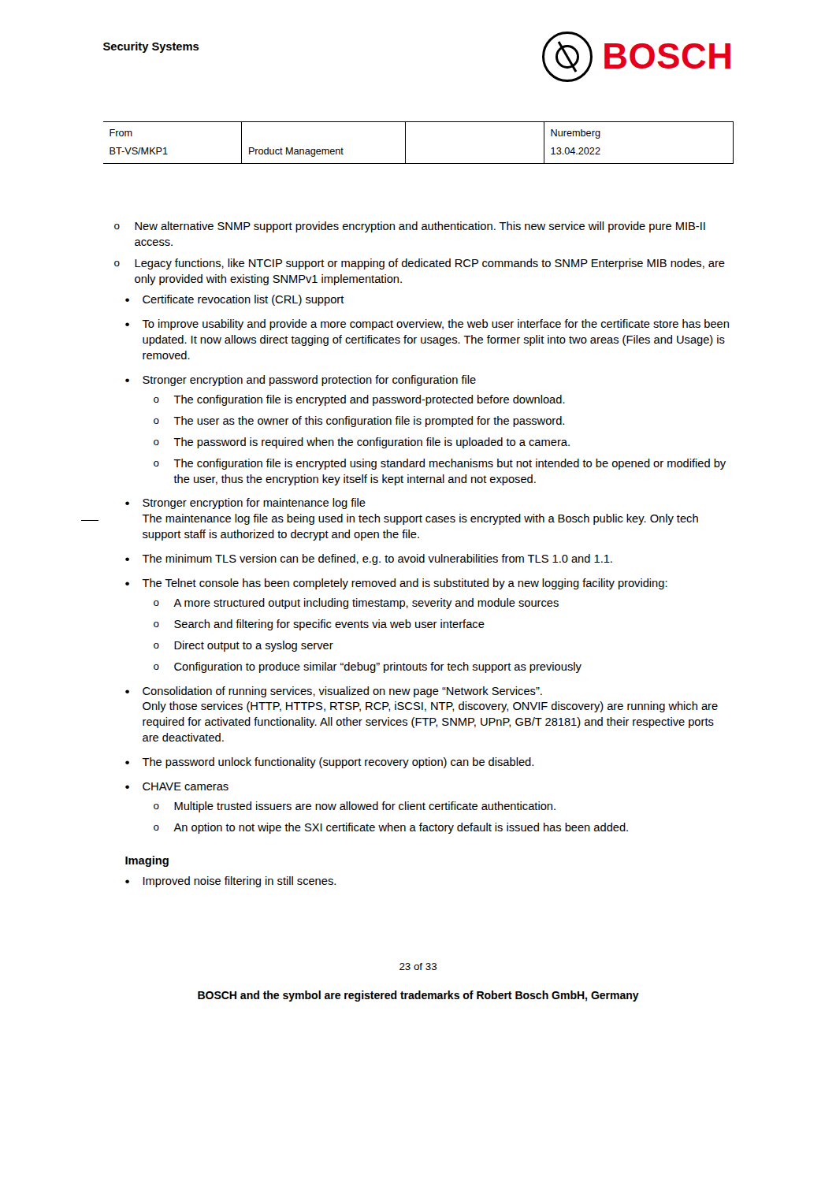Security Systems
BOSCH
| From | | | Nuremberg |
| BT-VS/MKP1 | Product Management | | 13.04.2022 |
New alternative SNMP support provides encryption and authentication. This new service will provide pure MIB-II access.
Legacy functions, like NTCIP support or mapping of dedicated RCP commands to SNMP Enterprise MIB nodes, are only provided with existing SNMPv1 implementation.
Certificate revocation list (CRL) support
To improve usability and provide a more compact overview, the web user interface for the certificate store has been updated. It now allows direct tagging of certificates for usages. The former split into two areas (Files and Usage) is removed.
Stronger encryption and password protection for configuration file
The configuration file is encrypted and password-protected before download.
The user as the owner of this configuration file is prompted for the password.
The password is required when the configuration file is uploaded to a camera.
The configuration file is encrypted using standard mechanisms but not intended to be opened or modified by the user, thus the encryption key itself is kept internal and not exposed.
Stronger encryption for maintenance log file
The maintenance log file as being used in tech support cases is encrypted with a Bosch public key. Only tech support staff is authorized to decrypt and open the file.
The minimum TLS version can be defined, e.g. to avoid vulnerabilities from TLS 1.0 and 1.1.
The Telnet console has been completely removed and is substituted by a new logging facility providing:
A more structured output including timestamp, severity and module sources
Search and filtering for specific events via web user interface
Direct output to a syslog server
Configuration to produce similar “debug” printouts for tech support as previously
Consolidation of running services, visualized on new page “Network Services”.
Only those services (HTTP, HTTPS, RTSP, RCP, iSCSI, NTP, discovery, ONVIF discovery) are running which are required for activated functionality. All other services (FTP, SNMP, UPnP, GB/T 28181) and their respective ports are deactivated.
The password unlock functionality (support recovery option) can be disabled.
CHAVE cameras
Multiple trusted issuers are now allowed for client certificate authentication.
An option to not wipe the SXI certificate when a factory default is issued has been added.
Imaging
Improved noise filtering in still scenes.
23 of 33
BOSCH and the symbol are registered trademarks of Robert Bosch GmbH, Germany